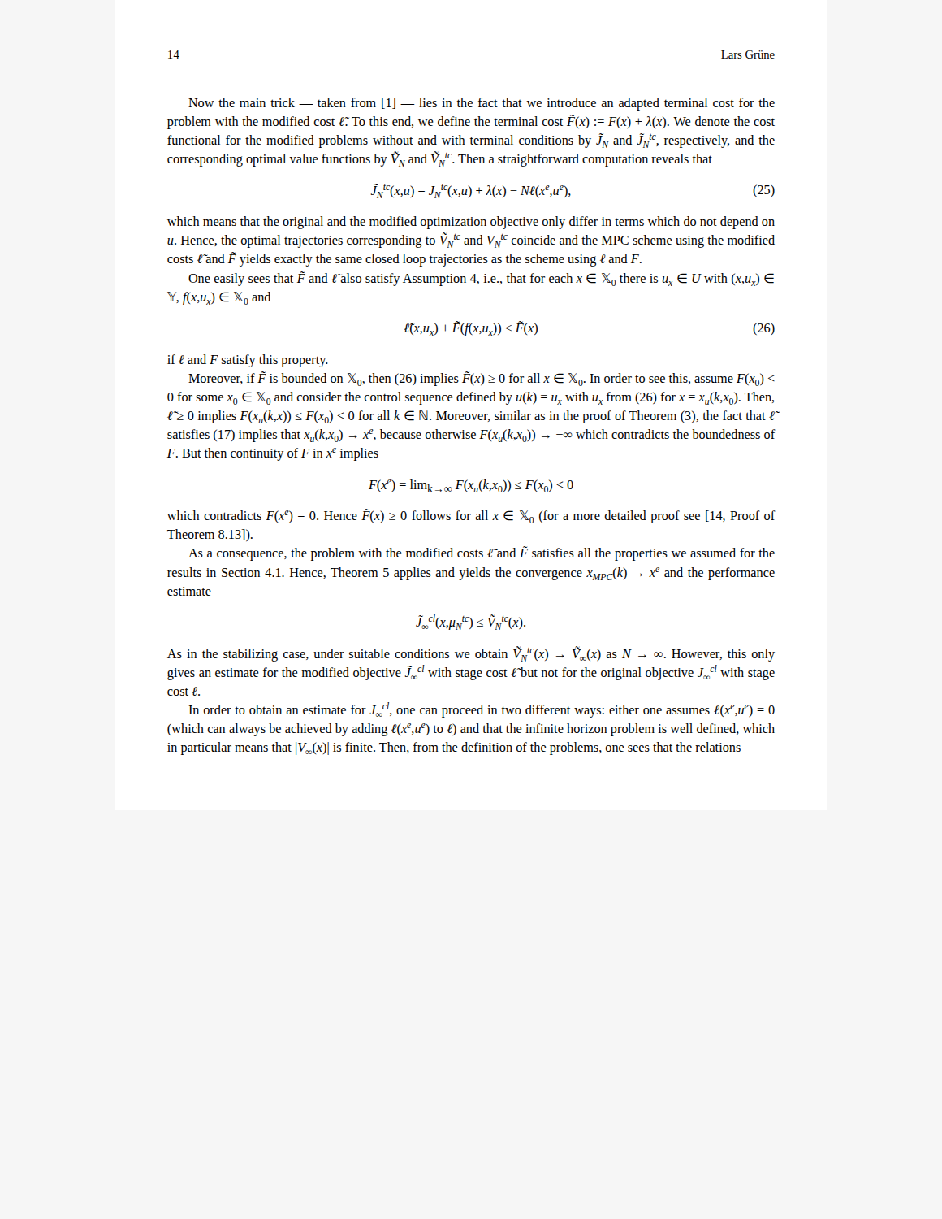14 Lars Grüne
Now the main trick — taken from [1] — lies in the fact that we introduce an adapted terminal cost for the problem with the modified cost ℓ̃. To this end, we define the terminal cost F̃(x) := F(x) + λ(x). We denote the cost functional for the modified problems without and with terminal conditions by J̃N and J̃Ntc, respectively, and the corresponding optimal value functions by ṼN and ṼNtc. Then a straightforward computation reveals that
J̃Ntc(x,u) = JNtc(x,u) + λ(x) − Nℓ(xe,ue), (25)
which means that the original and the modified optimization objective only differ in terms which do not depend on u. Hence, the optimal trajectories corresponding to ṼNtc and VNtc coincide and the MPC scheme using the modified costs ℓ̃ and F̃ yields exactly the same closed loop trajectories as the scheme using ℓ and F.
One easily sees that F̃ and ℓ̃ also satisfy Assumption 4, i.e., that for each x ∈ 𝕏0 there is ux ∈ U with (x,ux) ∈ 𝕐, f(x,ux) ∈ 𝕏0 and
ℓ̃(x,ux) + F̃(f(x,ux)) ≤ F̃(x) (26)
if ℓ and F satisfy this property.
Moreover, if F̃ is bounded on 𝕏0, then (26) implies F̃(x) ≥ 0 for all x ∈ 𝕏0. In order to see this, assume F(x0) < 0 for some x0 ∈ 𝕏0 and consider the control sequence defined by u(k) = ux with ux from (26) for x = xu(k,x0). Then, ℓ̃ ≥ 0 implies F(xu(k,x)) ≤ F(x0) < 0 for all k ∈ ℕ. Moreover, similar as in the proof of Theorem (3), the fact that ℓ̃ satisfies (17) implies that xu(k,x0) → xe, because otherwise F(xu(k,x0)) → −∞ which contradicts the boundedness of F. But then continuity of F in xe implies
F(xe) = limk→∞ F(xu(k,x0)) ≤ F(x0) < 0
which contradicts F(xe) = 0. Hence F̃(x) ≥ 0 follows for all x ∈ 𝕏0 (for a more detailed proof see [14, Proof of Theorem 8.13]).
As a consequence, the problem with the modified costs ℓ̃ and F̃ satisfies all the properties we assumed for the results in Section 4.1. Hence, Theorem 5 applies and yields the convergence xMPC(k) → xe and the performance estimate
J̃∞cl(x,μNtc) ≤ ṼNtc(x).
As in the stabilizing case, under suitable conditions we obtain ṼNtc(x) → Ṽ∞(x) as N → ∞. However, this only gives an estimate for the modified objective J̃∞cl with stage cost ℓ̃ but not for the original objective J∞cl with stage cost ℓ.
In order to obtain an estimate for J∞cl, one can proceed in two different ways: either one assumes ℓ(xe,ue) = 0 (which can always be achieved by adding ℓ(xe,ue) to ℓ) and that the infinite horizon problem is well defined, which in particular means that |V∞(x)| is finite. Then, from the definition of the problems, one sees that the relations